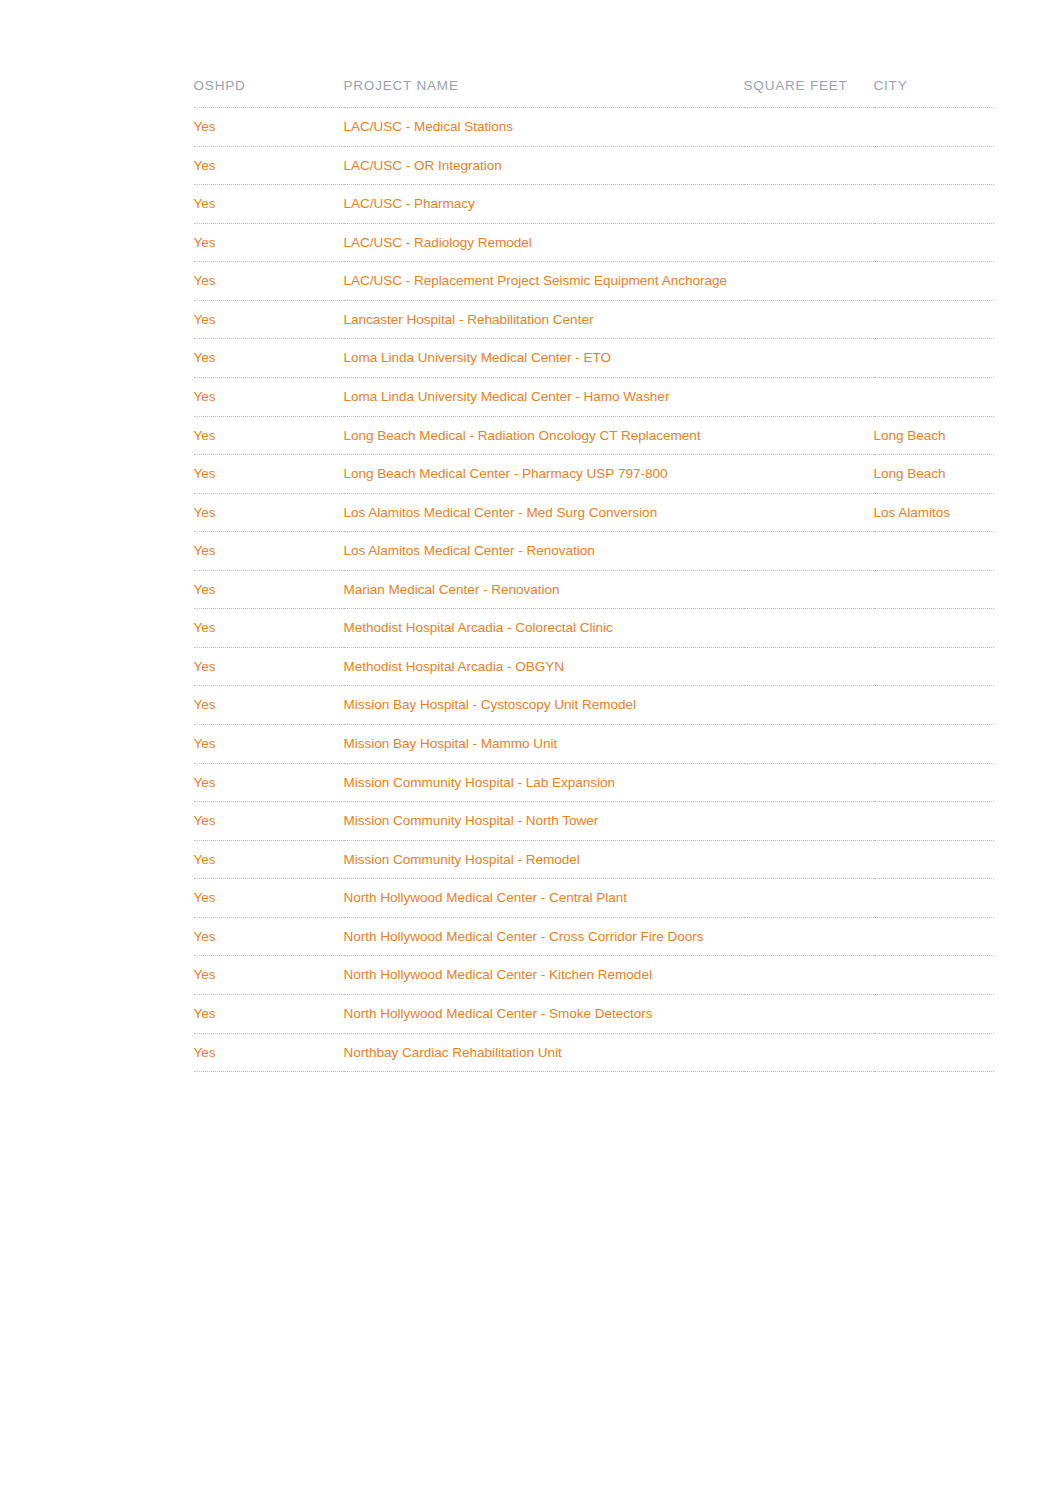| OSHPD | PROJECT NAME | SQUARE FEET | CITY |
| --- | --- | --- | --- |
| Yes | LAC/USC - Medical Stations | | |
| Yes | LAC/USC - OR Integration | | |
| Yes | LAC/USC - Pharmacy | | |
| Yes | LAC/USC - Radiology Remodel | | |
| Yes | LAC/USC - Replacement Project Seismic Equipment Anchorage | | |
| Yes | Lancaster Hospital - Rehabilitation Center | | |
| Yes | Loma Linda University Medical Center - ETO | | |
| Yes | Loma Linda University Medical Center - Hamo Washer | | |
| Yes | Long Beach Medical - Radiation Oncology CT Replacement | | Long Beach |
| Yes | Long Beach Medical Center - Pharmacy USP 797-800 | | Long Beach |
| Yes | Los Alamitos Medical Center - Med Surg Conversion | | Los Alamitos |
| Yes | Los Alamitos Medical Center - Renovation | | |
| Yes | Marian Medical Center - Renovation | | |
| Yes | Methodist Hospital Arcadia - Colorectal Clinic | | |
| Yes | Methodist Hospital Arcadia - OBGYN | | |
| Yes | Mission Bay Hospital - Cystoscopy Unit Remodel | | |
| Yes | Mission Bay Hospital - Mammo Unit | | |
| Yes | Mission Community Hospital - Lab Expansion | | |
| Yes | Mission Community Hospital - North Tower | | |
| Yes | Mission Community Hospital - Remodel | | |
| Yes | North Hollywood Medical Center - Central Plant | | |
| Yes | North Hollywood Medical Center - Cross Corridor Fire Doors | | |
| Yes | North Hollywood Medical Center - Kitchen Remodel | | |
| Yes | North Hollywood Medical Center - Smoke Detectors | | |
| Yes | Northbay Cardiac Rehabilitation Unit | | |